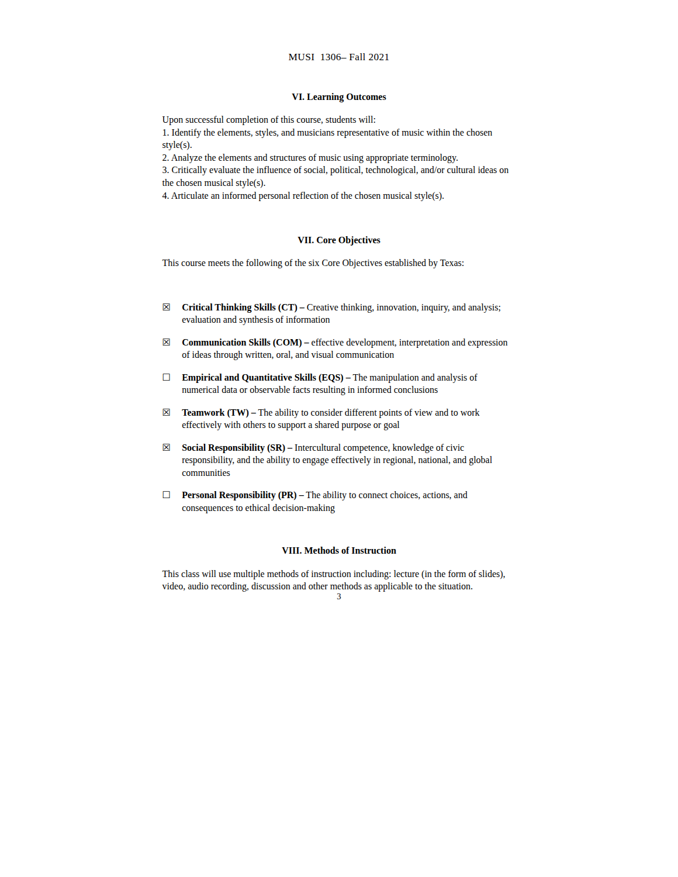MUSI 1306– Fall 2021
VI. Learning Outcomes
Upon successful completion of this course, students will:
1. Identify the elements, styles, and musicians representative of music within the chosen style(s).
2. Analyze the elements and structures of music using appropriate terminology.
3. Critically evaluate the influence of social, political, technological, and/or cultural ideas on the chosen musical style(s).
4. Articulate an informed personal reflection of the chosen musical style(s).
VII. Core Objectives
This course meets the following of the six Core Objectives established by Texas:
☒Critical Thinking Skills (CT) – Creative thinking, innovation, inquiry, and analysis; evaluation and synthesis of information
☒Communication Skills (COM) – effective development, interpretation and expression of ideas through written, oral, and visual communication
☐Empirical and Quantitative Skills (EQS) – The manipulation and analysis of numerical data or observable facts resulting in informed conclusions
☒Teamwork (TW) – The ability to consider different points of view and to work effectively with others to support a shared purpose or goal
☒Social Responsibility (SR) – Intercultural competence, knowledge of civic responsibility, and the ability to engage effectively in regional, national, and global communities
☐Personal Responsibility (PR) – The ability to connect choices, actions, and consequences to ethical decision-making
VIII. Methods of Instruction
This class will use multiple methods of instruction including: lecture (in the form of slides), video, audio recording, discussion and other methods as applicable to the situation.
3